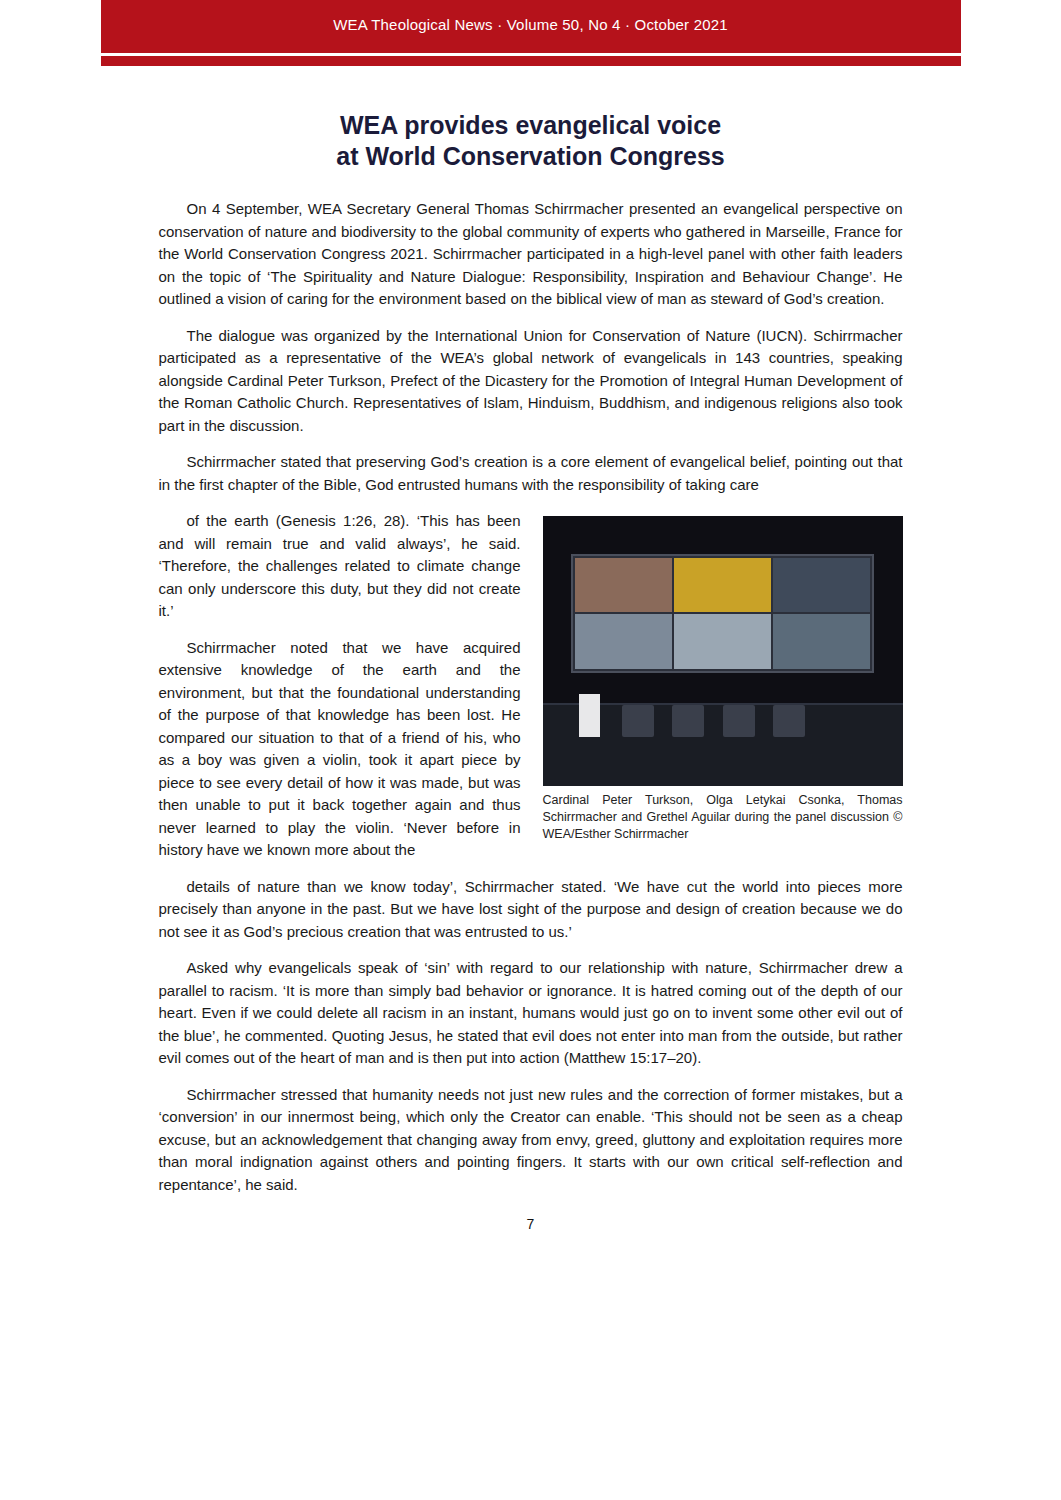WEA Theological News · Volume 50, No 4 · October 2021
WEA provides evangelical voice
at World Conservation Congress
On 4 September, WEA Secretary General Thomas Schirrmacher presented an evangelical perspective on conservation of nature and biodiversity to the global community of experts who gathered in Marseille, France for the World Conservation Congress 2021. Schirrmacher participated in a high-level panel with other faith leaders on the topic of ‘The Spirituality and Nature Dialogue: Responsibility, Inspiration and Behaviour Change’. He outlined a vision of caring for the environment based on the biblical view of man as steward of God’s creation.
The dialogue was organized by the International Union for Conservation of Nature (IUCN). Schirrmacher participated as a representative of the WEA’s global network of evangelicals in 143 countries, speaking alongside Cardinal Peter Turkson, Prefect of the Dicastery for the Promotion of Integral Human Development of the Roman Catholic Church. Representatives of Islam, Hinduism, Buddhism, and indigenous religions also took part in the discussion.
Schirrmacher stated that preserving God’s creation is a core element of evangelical belief, pointing out that in the first chapter of the Bible, God entrusted humans with the responsibility of taking care
Cardinal Peter Turkson, Olga Letykai Csonka, Thomas Schirrmacher and Grethel Aguilar during the panel discussion © WEA/Esther Schirrmacher
of the earth (Genesis 1:26, 28). ‘This has been and will remain true and valid always’, he said. ‘Therefore, the challenges related to climate change can only underscore this duty, but they did not create it.’
Schirrmacher noted that we have acquired extensive knowledge of the earth and the environment, but that the foundational understanding of the purpose of that knowledge has been lost. He compared our situation to that of a friend of his, who as a boy was given a violin, took it apart piece by piece to see every detail of how it was made, but was then unable to put it back together again and thus never learned to play the violin. ‘Never before in history have we known more about the
details of nature than we know today’, Schirrmacher stated. ‘We have cut the world into pieces more precisely than anyone in the past. But we have lost sight of the purpose and design of creation because we do not see it as God’s precious creation that was entrusted to us.’
Asked why evangelicals speak of ‘sin’ with regard to our relationship with nature, Schirrmacher drew a parallel to racism. ‘It is more than simply bad behavior or ignorance. It is hatred coming out of the depth of our heart. Even if we could delete all racism in an instant, humans would just go on to invent some other evil out of the blue’, he commented. Quoting Jesus, he stated that evil does not enter into man from the outside, but rather evil comes out of the heart of man and is then put into action (Matthew 15:17–20).
Schirrmacher stressed that humanity needs not just new rules and the correction of former mistakes, but a ‘conversion’ in our innermost being, which only the Creator can enable. ‘This should not be seen as a cheap excuse, but an acknowledgement that changing away from envy, greed, gluttony and exploitation requires more than moral indignation against others and pointing fingers. It starts with our own critical self-reflection and repentance’, he said.
7